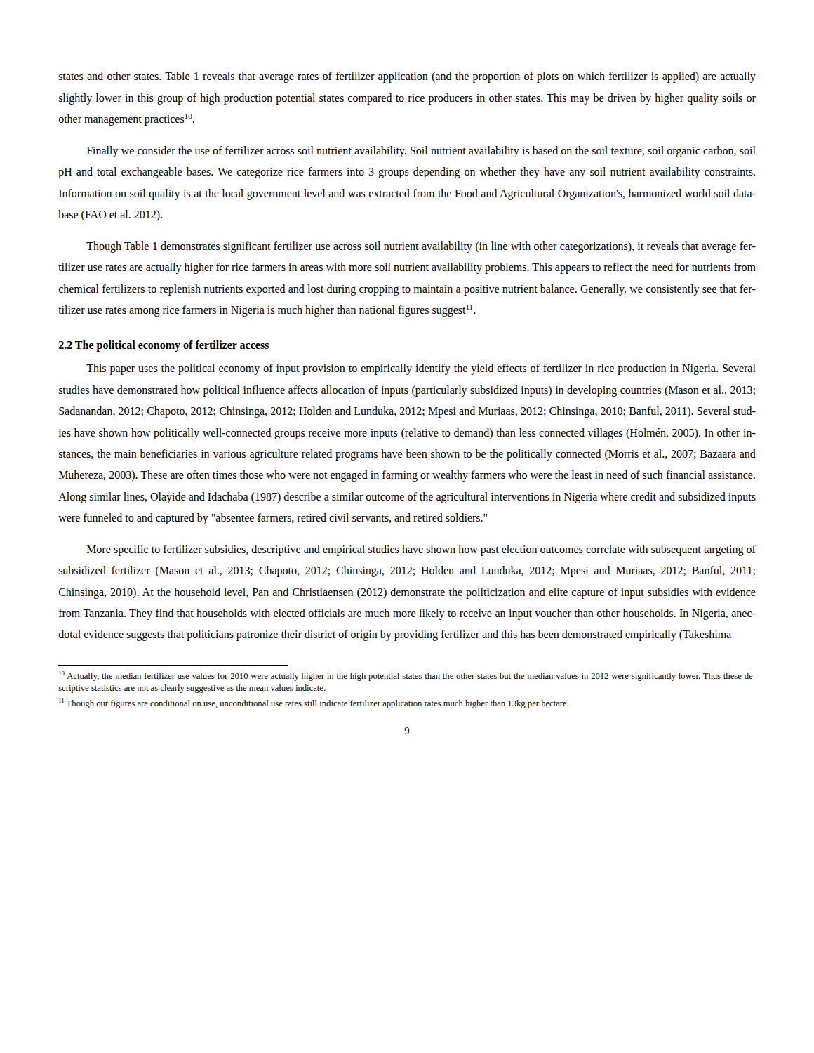states and other states. Table 1 reveals that average rates of fertilizer application (and the proportion of plots on which fertilizer is applied) are actually slightly lower in this group of high production potential states compared to rice producers in other states. This may be driven by higher quality soils or other management practices10.
Finally we consider the use of fertilizer across soil nutrient availability. Soil nutrient availability is based on the soil texture, soil organic carbon, soil pH and total exchangeable bases. We categorize rice farmers into 3 groups depending on whether they have any soil nutrient availability constraints. Information on soil quality is at the local government level and was extracted from the Food and Agricultural Organization's, harmonized world soil database (FAO et al. 2012).
Though Table 1 demonstrates significant fertilizer use across soil nutrient availability (in line with other categorizations), it reveals that average fertilizer use rates are actually higher for rice farmers in areas with more soil nutrient availability problems. This appears to reflect the need for nutrients from chemical fertilizers to replenish nutrients exported and lost during cropping to maintain a positive nutrient balance. Generally, we consistently see that fertilizer use rates among rice farmers in Nigeria is much higher than national figures suggest11.
2.2 The political economy of fertilizer access
This paper uses the political economy of input provision to empirically identify the yield effects of fertilizer in rice production in Nigeria. Several studies have demonstrated how political influence affects allocation of inputs (particularly subsidized inputs) in developing countries (Mason et al., 2013; Sadanandan, 2012; Chapoto, 2012; Chinsinga, 2012; Holden and Lunduka, 2012; Mpesi and Muriaas, 2012; Chinsinga, 2010; Banful, 2011). Several studies have shown how politically well-connected groups receive more inputs (relative to demand) than less connected villages (Holmén, 2005). In other instances, the main beneficiaries in various agriculture related programs have been shown to be the politically connected (Morris et al., 2007; Bazaara and Muhereza, 2003). These are often times those who were not engaged in farming or wealthy farmers who were the least in need of such financial assistance. Along similar lines, Olayide and Idachaba (1987) describe a similar outcome of the agricultural interventions in Nigeria where credit and subsidized inputs were funneled to and captured by "absentee farmers, retired civil servants, and retired soldiers."
More specific to fertilizer subsidies, descriptive and empirical studies have shown how past election outcomes correlate with subsequent targeting of subsidized fertilizer (Mason et al., 2013; Chapoto, 2012; Chinsinga, 2012; Holden and Lunduka, 2012; Mpesi and Muriaas, 2012; Banful, 2011; Chinsinga, 2010). At the household level, Pan and Christiaensen (2012) demonstrate the politicization and elite capture of input subsidies with evidence from Tanzania. They find that households with elected officials are much more likely to receive an input voucher than other households. In Nigeria, anecdotal evidence suggests that politicians patronize their district of origin by providing fertilizer and this has been demonstrated empirically (Takeshima
10 Actually, the median fertilizer use values for 2010 were actually higher in the high potential states than the other states but the median values in 2012 were significantly lower. Thus these descriptive statistics are not as clearly suggestive as the mean values indicate.
11 Though our figures are conditional on use, unconditional use rates still indicate fertilizer application rates much higher than 13kg per hectare.
9